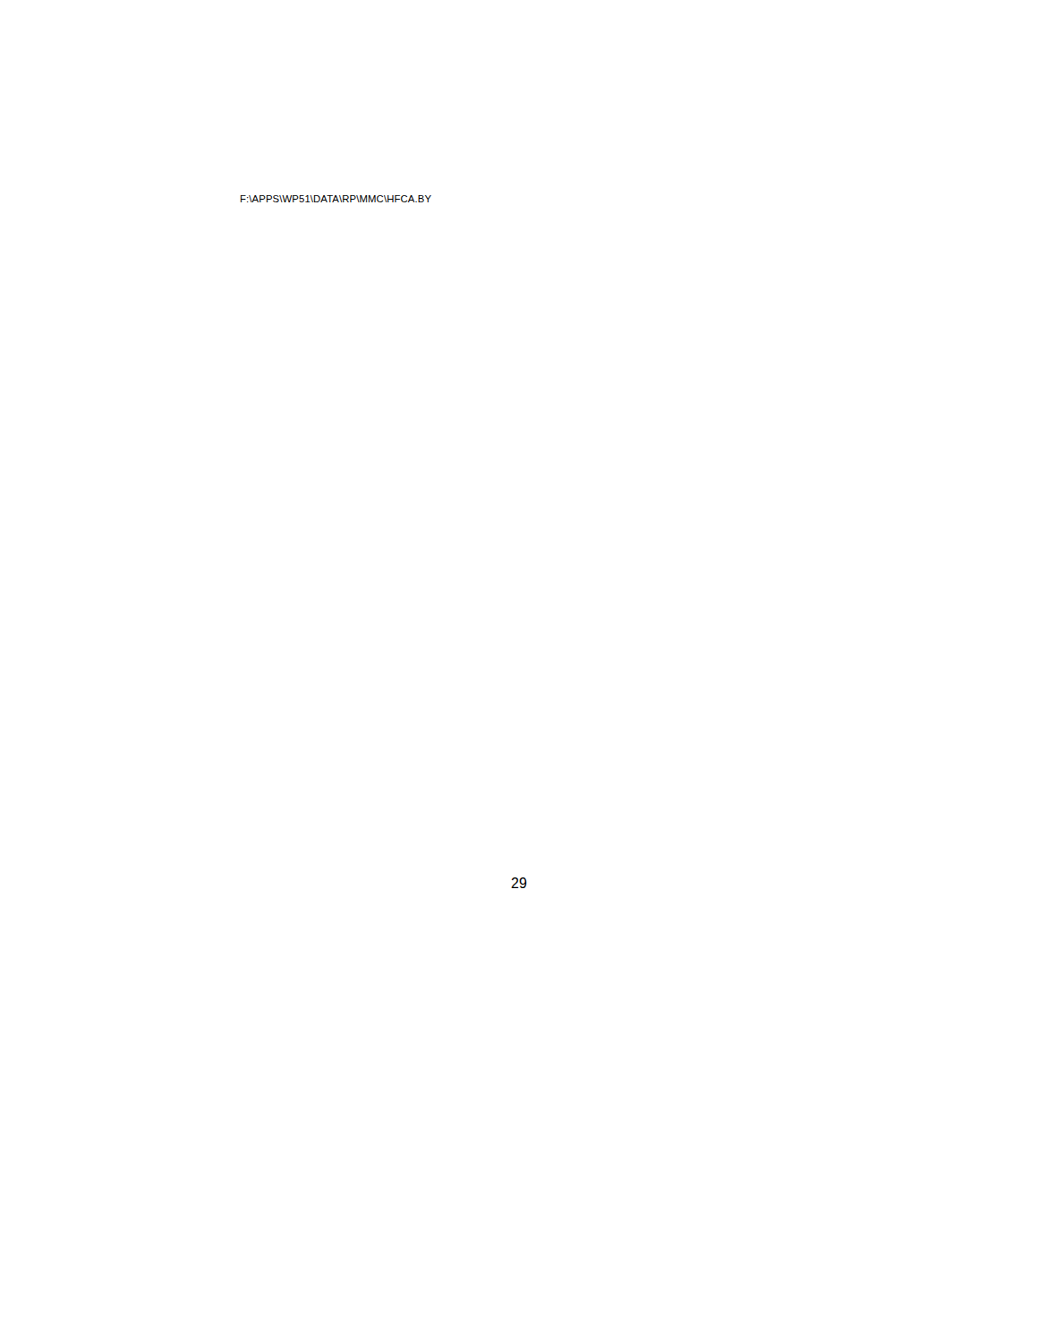F:\APPS\WP51\DATA\RP\MMC\HFCA.BY
29